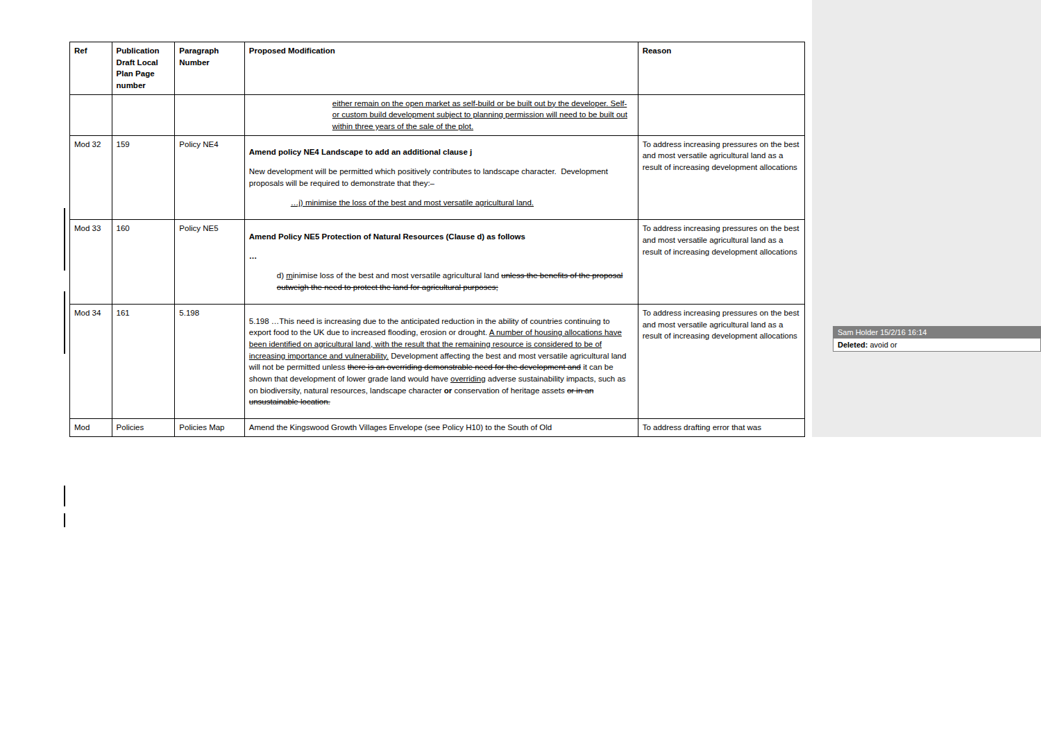| Ref | Publication Draft Local Plan Page number | Paragraph Number | Proposed Modification | Reason |
| --- | --- | --- | --- | --- |
| | | | either remain on the open market as self-build or be built out by the developer. Self- or custom build development subject to planning permission will need to be built out within three years of the sale of the plot. | |
| Mod 32 | 159 | Policy NE4 | Amend policy NE4 Landscape to add an additional clause j New development will be permitted which positively contributes to landscape character. Development proposals will be required to demonstrate that they:– …j) minimise the loss of the best and most versatile agricultural land. | To address increasing pressures on the best and most versatile agricultural land as a result of increasing development allocations |
| Mod 33 | 160 | Policy NE5 | Amend Policy NE5 Protection of Natural Resources (Clause d) as follows … d) m inimise loss of the best and most versatile agricultural land unless the benefits of the proposal outweigh the need to protect the land for agricultural purposes; | To address increasing pressures on the best and most versatile agricultural land as a result of increasing development allocations |
| Mod 34 | 161 | 5.198 | 5.198 …This need is increasing due to the anticipated reduction in the ability of countries continuing to export food to the UK due to increased flooding, erosion or drought. A number of housing allocations have been identified on agricultural land, with the result that the remaining resource is considered to be of increasing importance and vulnerability. Development affecting the best and most versatile agricultural land will not be permitted unless there is an overriding demonstrable need for the development and it can be shown that development of lower grade land would have overriding adverse sustainability impacts, such as on biodiversity, natural resources, landscape character or conservation of heritage assets or in an unsustainable location. | To address increasing pressures on the best and most versatile agricultural land as a result of increasing development allocations |
| Mod | Policies | Policies Map | Amend the Kingswood Growth Villages Envelope (see Policy H10) to the South of Old | To address drafting error that was |
Sam Holder 15/2/16 16:14
Deleted: avoid or